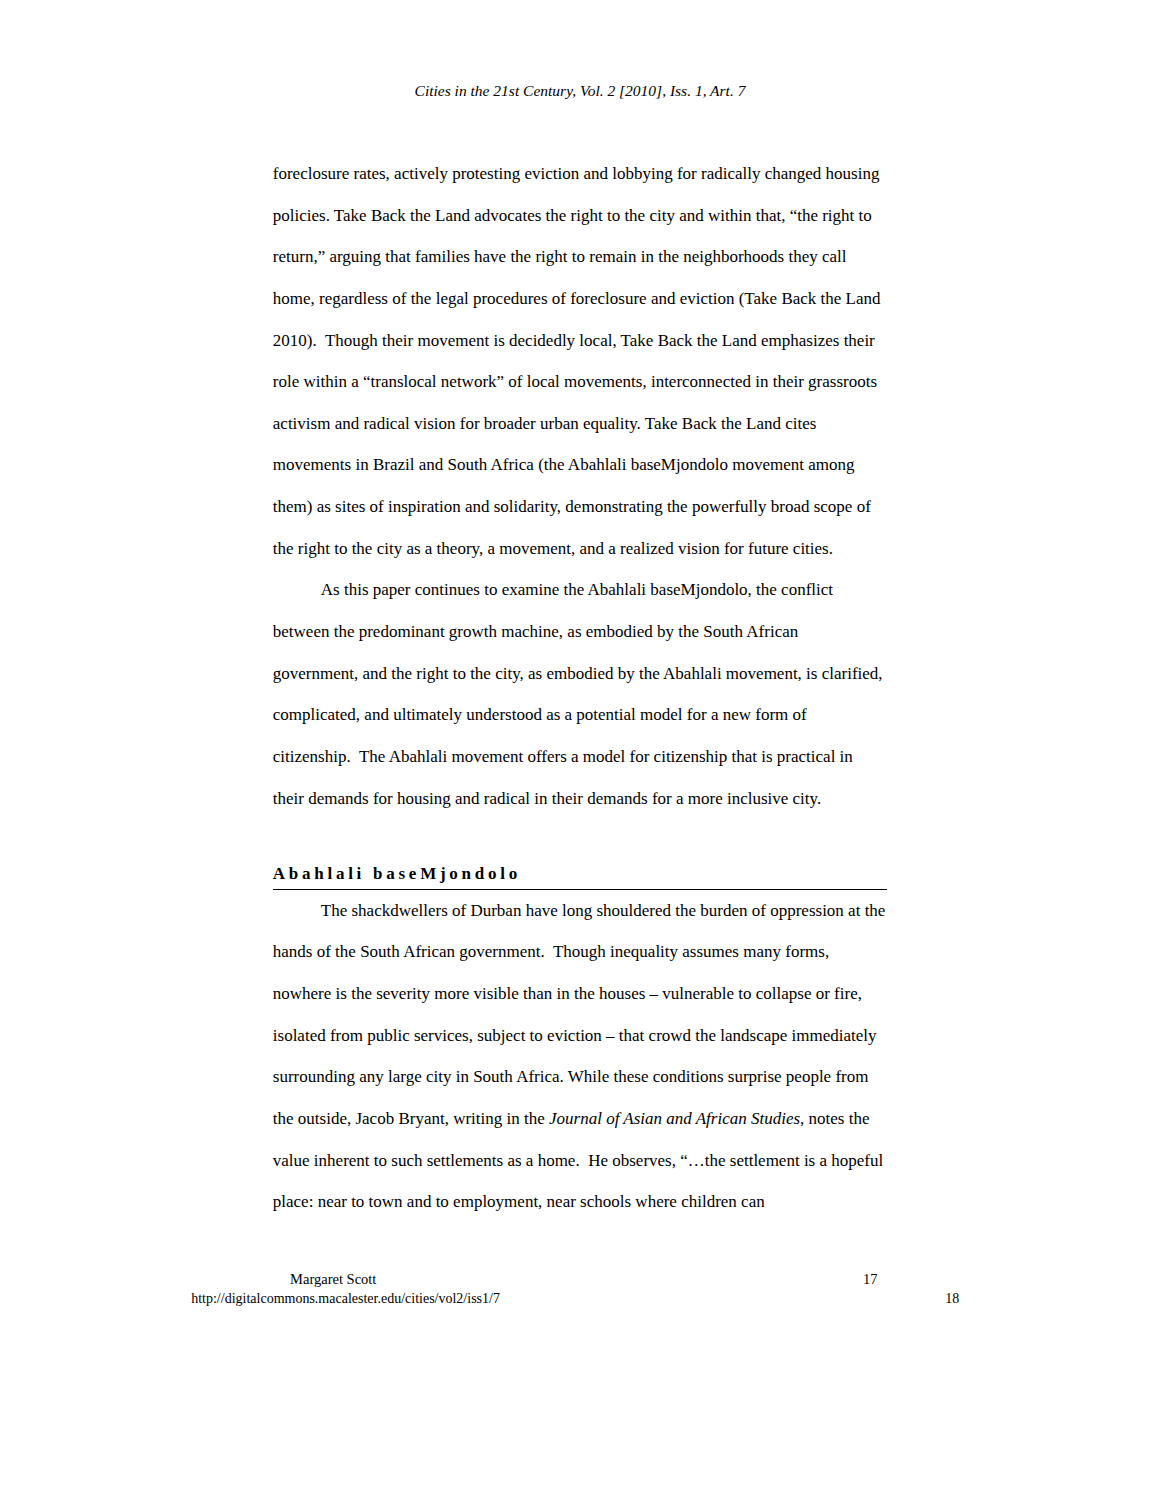Cities in the 21st Century, Vol. 2 [2010], Iss. 1, Art. 7
foreclosure rates, actively protesting eviction and lobbying for radically changed housing policies. Take Back the Land advocates the right to the city and within that, “the right to return,” arguing that families have the right to remain in the neighborhoods they call home, regardless of the legal procedures of foreclosure and eviction (Take Back the Land 2010). Though their movement is decidedly local, Take Back the Land emphasizes their role within a “translocal network” of local movements, interconnected in their grassroots activism and radical vision for broader urban equality. Take Back the Land cites movements in Brazil and South Africa (the Abahlali baseMjondolo movement among them) as sites of inspiration and solidarity, demonstrating the powerfully broad scope of the right to the city as a theory, a movement, and a realized vision for future cities.
As this paper continues to examine the Abahlali baseMjondolo, the conflict between the predominant growth machine, as embodied by the South African government, and the right to the city, as embodied by the Abahlali movement, is clarified, complicated, and ultimately understood as a potential model for a new form of citizenship. The Abahlali movement offers a model for citizenship that is practical in their demands for housing and radical in their demands for a more inclusive city.
Abahlali baseMjondolo
The shackdwellers of Durban have long shouldered the burden of oppression at the hands of the South African government. Though inequality assumes many forms, nowhere is the severity more visible than in the houses – vulnerable to collapse or fire, isolated from public services, subject to eviction – that crowd the landscape immediately surrounding any large city in South Africa. While these conditions surprise people from the outside, Jacob Bryant, writing in the Journal of Asian and African Studies, notes the value inherent to such settlements as a home. He observes, “…the settlement is a hopeful place: near to town and to employment, near schools where children can
Margaret Scott 17 http://digitalcommons.macalester.edu/cities/vol2/iss1/7 18